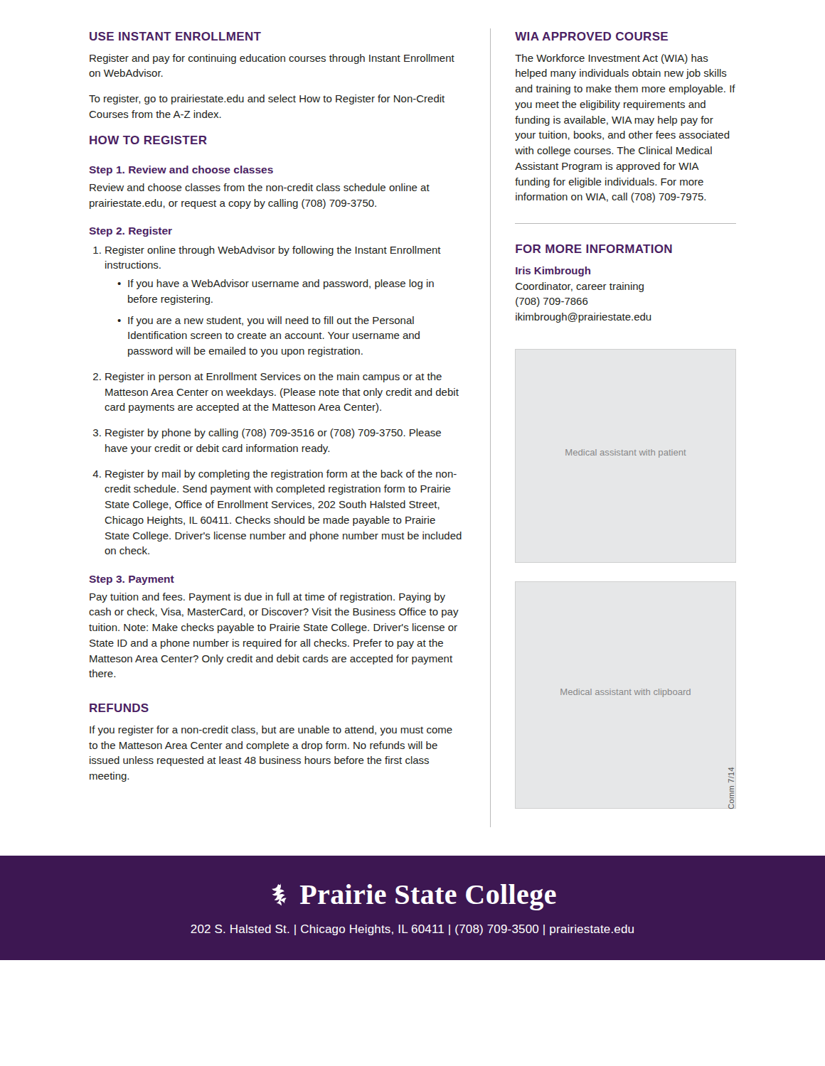Use Instant Enrollment
Register and pay for continuing education courses through Instant Enrollment on WebAdvisor.
To register, go to prairiestate.edu and select How to Register for Non-Credit Courses from the A-Z index.
How to Register
Step 1. Review and choose classes
Review and choose classes from the non-credit class schedule online at prairiestate.edu, or request a copy by calling (708) 709-3750.
Step 2. Register
Register online through WebAdvisor by following the Instant Enrollment instructions.
If you have a WebAdvisor username and password, please log in before registering.
If you are a new student, you will need to fill out the Personal Identification screen to create an account. Your username and password will be emailed to you upon registration.
Register in person at Enrollment Services on the main campus or at the Matteson Area Center on weekdays. (Please note that only credit and debit card payments are accepted at the Matteson Area Center).
Register by phone by calling (708) 709-3516 or (708) 709-3750. Please have your credit or debit card information ready.
Register by mail by completing the registration form at the back of the non-credit schedule. Send payment with completed registration form to Prairie State College, Office of Enrollment Services, 202 South Halsted Street, Chicago Heights, IL 60411. Checks should be made payable to Prairie State College. Driver's license number and phone number must be included on check.
Step 3. Payment
Pay tuition and fees. Payment is due in full at time of registration. Paying by cash or check, Visa, MasterCard, or Discover? Visit the Business Office to pay tuition. Note: Make checks payable to Prairie State College. Driver's license or State ID and a phone number is required for all checks. Prefer to pay at the Matteson Area Center? Only credit and debit cards are accepted for payment there.
Refunds
If you register for a non-credit class, but are unable to attend, you must come to the Matteson Area Center and complete a drop form. No refunds will be issued unless requested at least 48 business hours before the first class meeting.
WIA Approved Course
The Workforce Investment Act (WIA) has helped many individuals obtain new job skills and training to make them more employable. If you meet the eligibility requirements and funding is available, WIA may help pay for your tuition, books, and other fees associated with college courses. The Clinical Medical Assistant Program is approved for WIA funding for eligible individuals. For more information on WIA, call (708) 709-7975.
For More Information
Iris Kimbrough
Coordinator, career training
(708) 709-7866
ikimbrough@prairiestate.edu
Comm 7/14
Prairie State College
202 S. Halsted St. | Chicago Heights, IL 60411 | (708) 709-3500 | prairiestate.edu